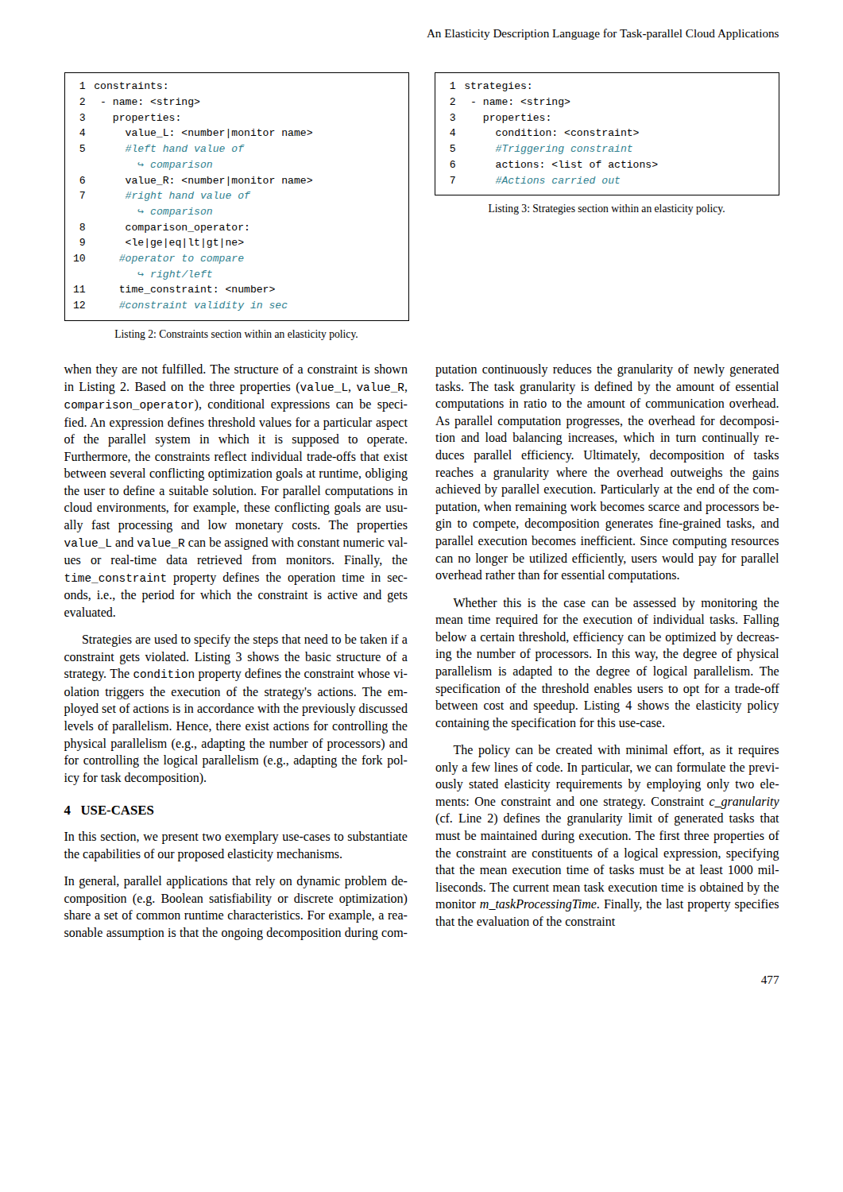An Elasticity Description Language for Task-parallel Cloud Applications
1constraints:
2 - name: <string>
3   properties:
4     value_L: <number|monitor name>
5     #left hand value of
        ↪ comparison
6     value_R: <number|monitor name>
7     #right hand value of
        ↪ comparison
8     comparison_operator:
9     <le|ge|eq|lt|gt|ne>
10    #operator to compare
        ↪ right/left
11    time_constraint: <number>
12    #constraint validity in sec
Listing 2: Constraints section within an elasticity policy.
1strategies:
2 - name: <string>
3   properties:
4     condition: <constraint>
5     #Triggering constraint
6     actions: <list of actions>
7     #Actions carried out
Listing 3: Strategies section within an elasticity policy.
when they are not fulfilled. The structure of a constraint is shown in Listing 2. Based on the three properties (value_L, value_R, comparison_operator), conditional expressions can be specified. An expression defines threshold values for a particular aspect of the parallel system in which it is supposed to operate. Furthermore, the constraints reflect individual trade-offs that exist between several conflicting optimization goals at runtime, obliging the user to define a suitable solution. For parallel computations in cloud environments, for example, these conflicting goals are usually fast processing and low monetary costs. The properties value_L and value_R can be assigned with constant numeric values or real-time data retrieved from monitors. Finally, the time_constraint property defines the operation time in seconds, i.e., the period for which the constraint is active and gets evaluated.
Strategies are used to specify the steps that need to be taken if a constraint gets violated. Listing 3 shows the basic structure of a strategy. The condition property defines the constraint whose violation triggers the execution of the strategy's actions. The employed set of actions is in accordance with the previously discussed levels of parallelism. Hence, there exist actions for controlling the physical parallelism (e.g., adapting the number of processors) and for controlling the logical parallelism (e.g., adapting the fork policy for task decomposition).
4 USE-CASES
In this section, we present two exemplary use-cases to substantiate the capabilities of our proposed elasticity mechanisms.
In general, parallel applications that rely on dynamic problem decomposition (e.g. Boolean satisfiability or discrete optimization) share a set of common runtime characteristics. For example, a reasonable assumption is that the ongoing decomposition during computation continuously reduces the granularity of newly generated tasks. The task granularity is defined by the amount of essential computations in ratio to the amount of communication overhead. As parallel computation progresses, the overhead for decomposition and load balancing increases, which in turn continually reduces parallel efficiency. Ultimately, decomposition of tasks reaches a granularity where the overhead outweighs the gains achieved by parallel execution. Particularly at the end of the computation, when remaining work becomes scarce and processors begin to compete, decomposition generates fine-grained tasks, and parallel execution becomes inefficient. Since computing resources can no longer be utilized efficiently, users would pay for parallel overhead rather than for essential computations.
Whether this is the case can be assessed by monitoring the mean time required for the execution of individual tasks. Falling below a certain threshold, efficiency can be optimized by decreasing the number of processors. In this way, the degree of physical parallelism is adapted to the degree of logical parallelism. The specification of the threshold enables users to opt for a trade-off between cost and speedup. Listing 4 shows the elasticity policy containing the specification for this use-case.
The policy can be created with minimal effort, as it requires only a few lines of code. In particular, we can formulate the previously stated elasticity requirements by employing only two elements: One constraint and one strategy. Constraint c_granularity (cf. Line 2) defines the granularity limit of generated tasks that must be maintained during execution. The first three properties of the constraint are constituents of a logical expression, specifying that the mean execution time of tasks must be at least 1000 milliseconds. The current mean task execution time is obtained by the monitor m_taskProcessingTime. Finally, the last property specifies that the evaluation of the constraint
477